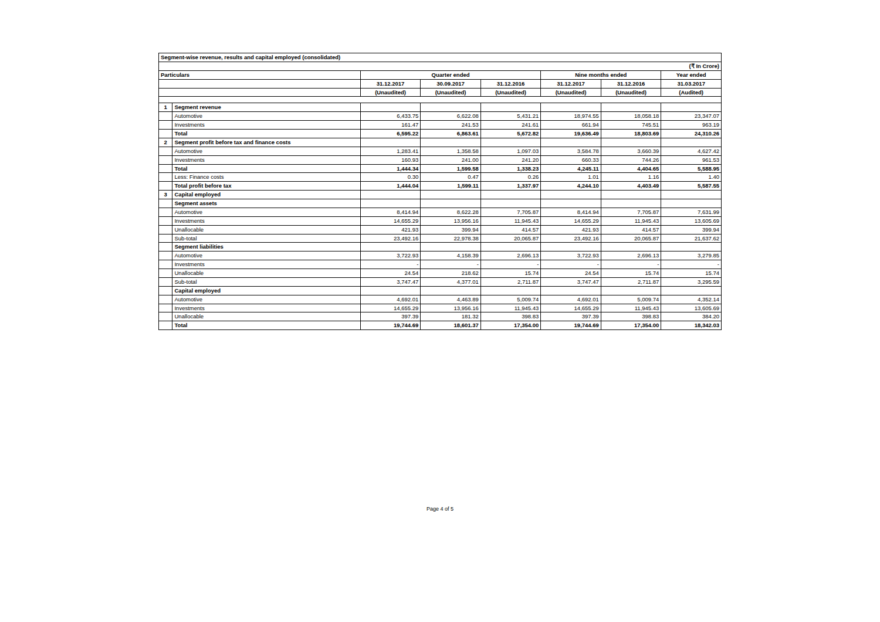| Segment-wise revenue, results and capital employed (consolidated) |
| (₹ In Crore) |
| Particulars | Quarter ended | Nine months ended | Year ended |
| | 31.12.2017 | 30.09.2017 | 31.12.2016 | 31.12.2017 | 31.12.2016 | 31.03.2017 |
| | (Unaudited) | (Unaudited) | (Unaudited) | (Unaudited) | (Unaudited) | (Audited) |
| 1 | Segment revenue | | | | | | |
| | Automotive | 6,433.75 | 6,622.08 | 5,431.21 | 18,974.55 | 18,058.18 | 23,347.07 |
| | Investments | 161.47 | 241.53 | 241.61 | 661.94 | 745.51 | 963.19 |
| | Total | 6,595.22 | 6,863.61 | 5,672.82 | 19,636.49 | 18,803.69 | 24,310.26 |
| 2 | Segment profit before tax and finance costs | | | | | | |
| | Automotive | 1,283.41 | 1,358.58 | 1,097.03 | 3,584.78 | 3,660.39 | 4,627.42 |
| | Investments | 160.93 | 241.00 | 241.20 | 660.33 | 744.26 | 961.53 |
| | Total | 1,444.34 | 1,599.58 | 1,338.23 | 4,245.11 | 4,404.65 | 5,588.95 |
| | Less: Finance costs | 0.30 | 0.47 | 0.26 | 1.01 | 1.16 | 1.40 |
| | Total profit before tax | 1,444.04 | 1,599.11 | 1,337.97 | 4,244.10 | 4,403.49 | 5,587.55 |
| 3 | Capital employed | | | | | | |
| | Segment assets | | | | | | |
| | Automotive | 8,414.94 | 8,622.28 | 7,705.87 | 8,414.94 | 7,705.87 | 7,631.99 |
| | Investments | 14,655.29 | 13,956.16 | 11,945.43 | 14,655.29 | 11,945.43 | 13,605.69 |
| | Unallocable | 421.93 | 399.94 | 414.57 | 421.93 | 414.57 | 399.94 |
| | Sub-total | 23,492.16 | 22,978.38 | 20,065.87 | 23,492.16 | 20,065.87 | 21,637.62 |
| | Segment liabilities | | | | | | |
| | Automotive | 3,722.93 | 4,158.39 | 2,696.13 | 3,722.93 | 2,696.13 | 3,279.85 |
| | Investments | - | - | - | - | - | - |
| | Unallocable | 24.54 | 218.62 | 15.74 | 24.54 | 15.74 | 15.74 |
| | Sub-total | 3,747.47 | 4,377.01 | 2,711.87 | 3,747.47 | 2,711.87 | 3,295.59 |
| | Capital employed | | | | | | |
| | Automotive | 4,692.01 | 4,463.89 | 5,009.74 | 4,692.01 | 5,009.74 | 4,352.14 |
| | Investments | 14,655.29 | 13,956.16 | 11,945.43 | 14,655.29 | 11,945.43 | 13,605.69 |
| | Unallocable | 397.39 | 181.32 | 398.83 | 397.39 | 398.83 | 384.20 |
| | Total | 19,744.69 | 18,601.37 | 17,354.00 | 19,744.69 | 17,354.00 | 18,342.03 |
Page 4 of 5